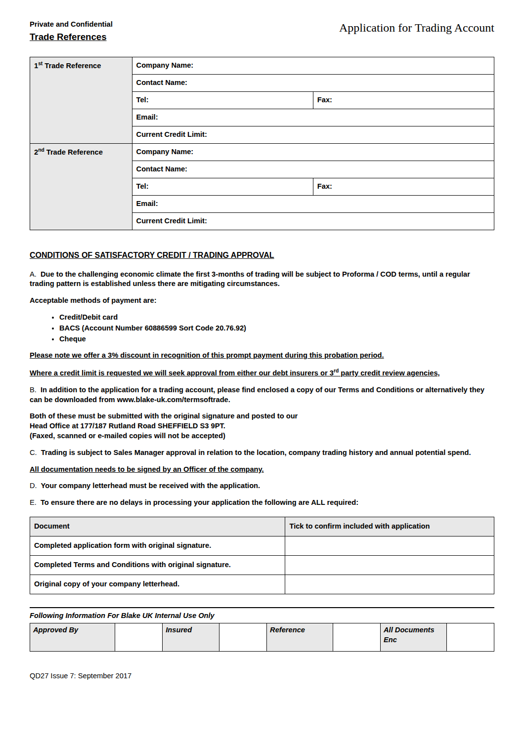Private and Confidential
Trade References
Application for Trading Account
| 1 st Trade Reference | Company Name: |
| Contact Name: |
| Tel: | Fax: |
| Email: |
| Current Credit Limit: |
| 2 nd Trade Reference | Company Name: |
| Contact Name: |
| Tel: | Fax: |
| Email: |
| Current Credit Limit: |
CONDITIONS OF SATISFACTORY CREDIT / TRADING APPROVAL
A. Due to the challenging economic climate the first 3-months of trading will be subject to Proforma / COD terms, until a regular trading pattern is established unless there are mitigating circumstances.
Acceptable methods of payment are:
Credit/Debit card
BACS (Account Number 60886599 Sort Code 20.76.92)
Cheque
Please note we offer a 3% discount in recognition of this prompt payment during this probation period.
Where a credit limit is requested we will seek approval from either our debt insurers or 3rd party credit review agencies,
B. In addition to the application for a trading account, please find enclosed a copy of our Terms and Conditions or alternatively they can be downloaded from www.blake-uk.com/termsoftrade.
Both of these must be submitted with the original signature and posted to our
Head Office at 177/187 Rutland Road SHEFFIELD S3 9PT.
(Faxed, scanned or e-mailed copies will not be accepted)
C. Trading is subject to Sales Manager approval in relation to the location, company trading history and annual potential spend.
All documentation needs to be signed by an Officer of the company.
D. Your company letterhead must be received with the application.
E. To ensure there are no delays in processing your application the following are ALL required:
| Document | Tick to confirm included with application |
| --- | --- |
| Completed application form with original signature. | |
| Completed Terms and Conditions with original signature. | |
| Original copy of your company letterhead. | |
Following Information For Blake UK Internal Use Only
| Approved By | | Insured | | Reference | | All Documents Enc | |
QD27 Issue 7: September 2017